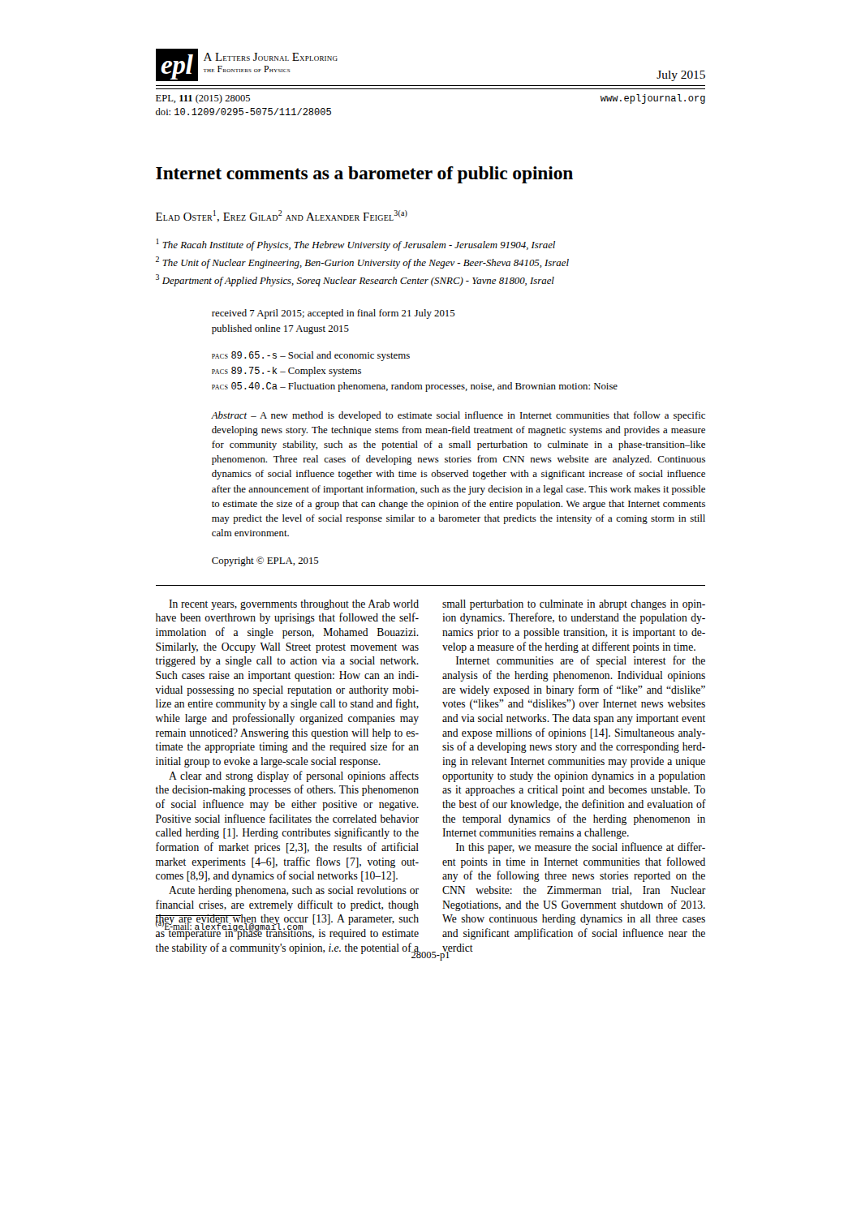epl
A Letters Journal Exploring the Frontiers of Physics
July 2015
EPL, 111 (2015) 28005
doi: 10.1209/0295-5075/111/28005
www.epljournal.org
Internet comments as a barometer of public opinion
Elad Oster1, Erez Gilad2 and Alexander Feigel3(a)
1 The Racah Institute of Physics, The Hebrew University of Jerusalem - Jerusalem 91904, Israel
2 The Unit of Nuclear Engineering, Ben-Gurion University of the Negev - Beer-Sheva 84105, Israel
3 Department of Applied Physics, Soreq Nuclear Research Center (SNRC) - Yavne 81800, Israel
received 7 April 2015; accepted in final form 21 July 2015
published online 17 August 2015
pacs 89.65.-s – Social and economic systems
pacs 89.75.-k – Complex systems
pacs 05.40.Ca – Fluctuation phenomena, random processes, noise, and Brownian motion: Noise
Abstract – A new method is developed to estimate social influence in Internet communities that follow a specific developing news story. The technique stems from mean-field treatment of magnetic systems and provides a measure for community stability, such as the potential of a small perturbation to culminate in a phase-transition–like phenomenon. Three real cases of developing news stories from CNN news website are analyzed. Continuous dynamics of social influence together with time is observed together with a significant increase of social influence after the announcement of important information, such as the jury decision in a legal case. This work makes it possible to estimate the size of a group that can change the opinion of the entire population. We argue that Internet comments may predict the level of social response similar to a barometer that predicts the intensity of a coming storm in still calm environment.
Copyright © EPLA, 2015
In recent years, governments throughout the Arab world have been overthrown by uprisings that followed the self-immolation of a single person, Mohamed Bouazizi. Similarly, the Occupy Wall Street protest movement was triggered by a single call to action via a social network. Such cases raise an important question: How can an individual possessing no special reputation or authority mobilize an entire community by a single call to stand and fight, while large and professionally organized companies may remain unnoticed? Answering this question will help to estimate the appropriate timing and the required size for an initial group to evoke a large-scale social response.
A clear and strong display of personal opinions affects the decision-making processes of others. This phenomenon of social influence may be either positive or negative. Positive social influence facilitates the correlated behavior called herding [1]. Herding contributes significantly to the formation of market prices [2,3], the results of artificial market experiments [4–6], traffic flows [7], voting outcomes [8,9], and dynamics of social networks [10–12].
Acute herding phenomena, such as social revolutions or financial crises, are extremely difficult to predict, though they are evident when they occur [13]. A parameter, such as temperature in phase transitions, is required to estimate the stability of a community's opinion, i.e. the potential of a small perturbation to culminate in abrupt changes in opinion dynamics. Therefore, to understand the population dynamics prior to a possible transition, it is important to develop a measure of the herding at different points in time.
Internet communities are of special interest for the analysis of the herding phenomenon. Individual opinions are widely exposed in binary form of “like” and “dislike” votes (“likes” and “dislikes”) over Internet news websites and via social networks. The data span any important event and expose millions of opinions [14]. Simultaneous analysis of a developing news story and the corresponding herding in relevant Internet communities may provide a unique opportunity to study the opinion dynamics in a population as it approaches a critical point and becomes unstable. To the best of our knowledge, the definition and evaluation of the temporal dynamics of the herding phenomenon in Internet communities remains a challenge.
In this paper, we measure the social influence at different points in time in Internet communities that followed any of the following three news stories reported on the CNN website: the Zimmerman trial, Iran Nuclear Negotiations, and the US Government shutdown of 2013. We show continuous herding dynamics in all three cases and significant amplification of social influence near the verdict
(a)E-mail: alexfeigel@gmail.com
28005-p1